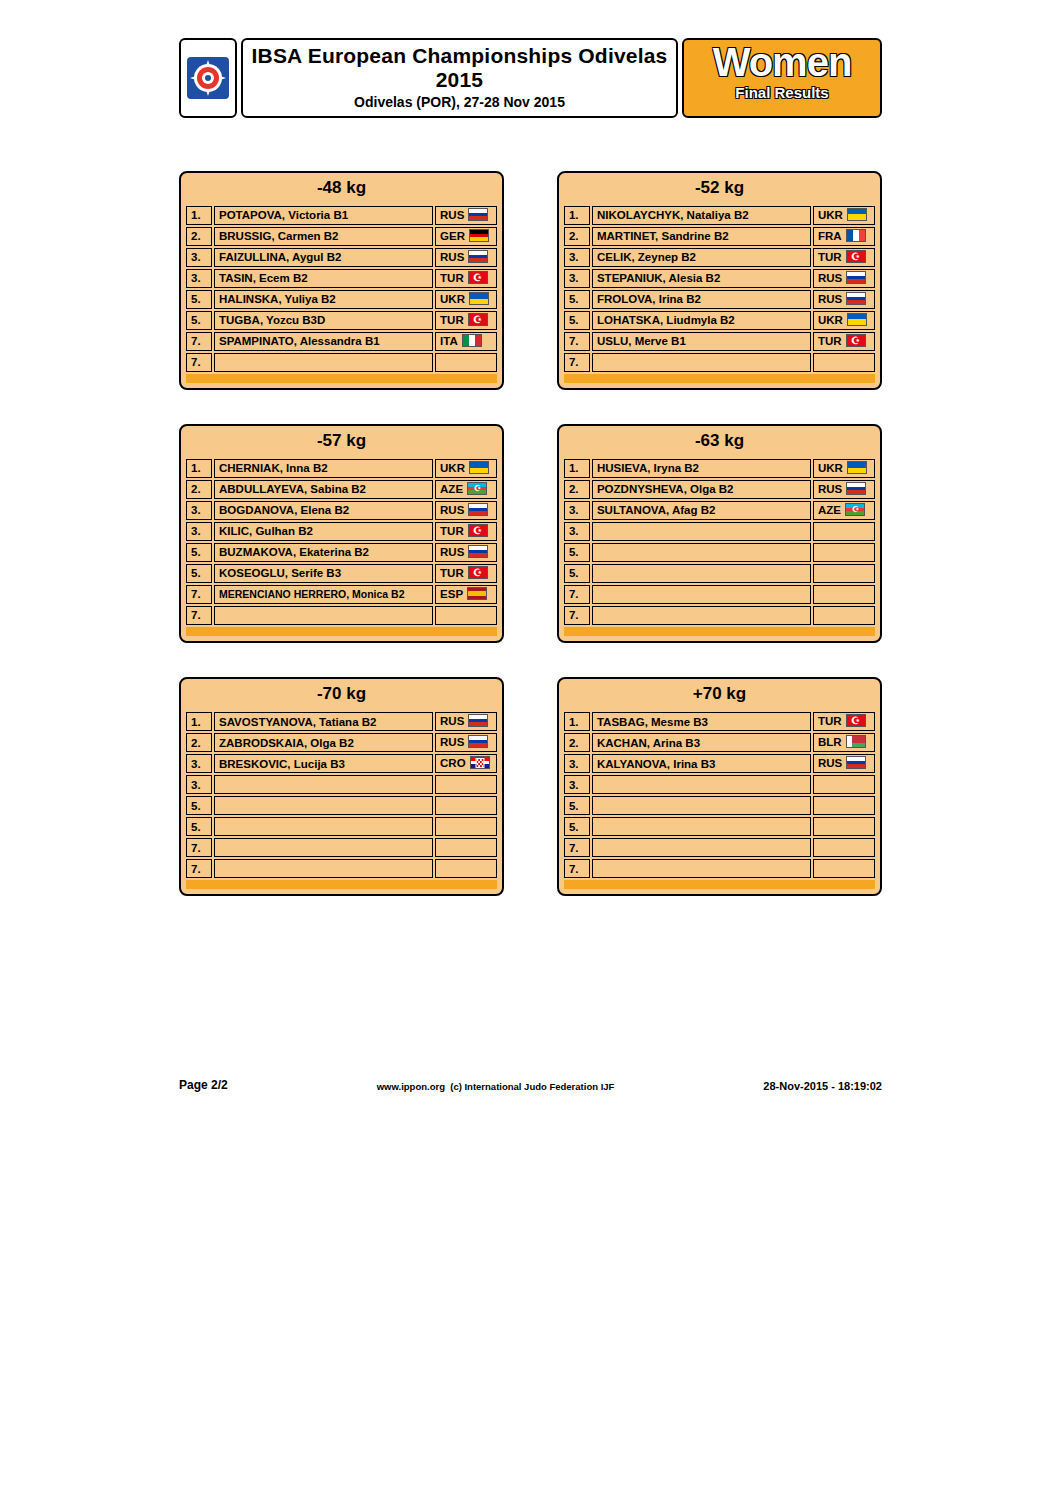IBSA European Championships Odivelas 2015
Odivelas (POR), 27-28 Nov 2015
Women
Final Results
-48 kg
| 1. | POTAPOVA, Victoria B1 | RUS |
| 2. | BRUSSIG, Carmen B2 | GER |
| 3. | FAIZULLINA, Aygul B2 | RUS |
| 3. | TASIN, Ecem B2 | TUR |
| 5. | HALINSKA, Yuliya B2 | UKR |
| 5. | TUGBA, Yozcu B3D | TUR |
| 7. | SPAMPINATO, Alessandra B1 | ITA |
| 7. | | |
-52 kg
| 1. | NIKOLAYCHYK, Nataliya B2 | UKR |
| 2. | MARTINET, Sandrine B2 | FRA |
| 3. | CELIK, Zeynep B2 | TUR |
| 3. | STEPANIUK, Alesia B2 | RUS |
| 5. | FROLOVA, Irina B2 | RUS |
| 5. | LOHATSKA, Liudmyla B2 | UKR |
| 7. | USLU, Merve B1 | TUR |
| 7. | | |
-57 kg
| 1. | CHERNIAK, Inna B2 | UKR |
| 2. | ABDULLAYEVA, Sabina B2 | AZE |
| 3. | BOGDANOVA, Elena B2 | RUS |
| 3. | KILIC, Gulhan B2 | TUR |
| 5. | BUZMAKOVA, Ekaterina B2 | RUS |
| 5. | KOSEOGLU, Serife B3 | TUR |
| 7. | MERENCIANO HERRERO, Monica B2 | ESP |
| 7. | | |
-63 kg
| 1. | HUSIEVA, Iryna B2 | UKR |
| 2. | POZDNYSHEVA, Olga B2 | RUS |
| 3. | SULTANOVA, Afag B2 | AZE |
| 3. | | |
| 5. | | |
| 5. | | |
| 7. | | |
| 7. | | |
-70 kg
| 1. | SAVOSTYANOVA, Tatiana B2 | RUS |
| 2. | ZABRODSKAIA, Olga B2 | RUS |
| 3. | BRESKOVIC, Lucija B3 | CRO |
| 3. | | |
| 5. | | |
| 5. | | |
| 7. | | |
| 7. | | |
+70 kg
| 1. | TASBAG, Mesme B3 | TUR |
| 2. | KACHAN, Arina B3 | BLR |
| 3. | KALYANOVA, Irina B3 | RUS |
| 3. | | |
| 5. | | |
| 5. | | |
| 7. | | |
| 7. | | |
Page 2/2
www.ippon.org (c) International Judo Federation IJF
28-Nov-2015 - 18:19:02